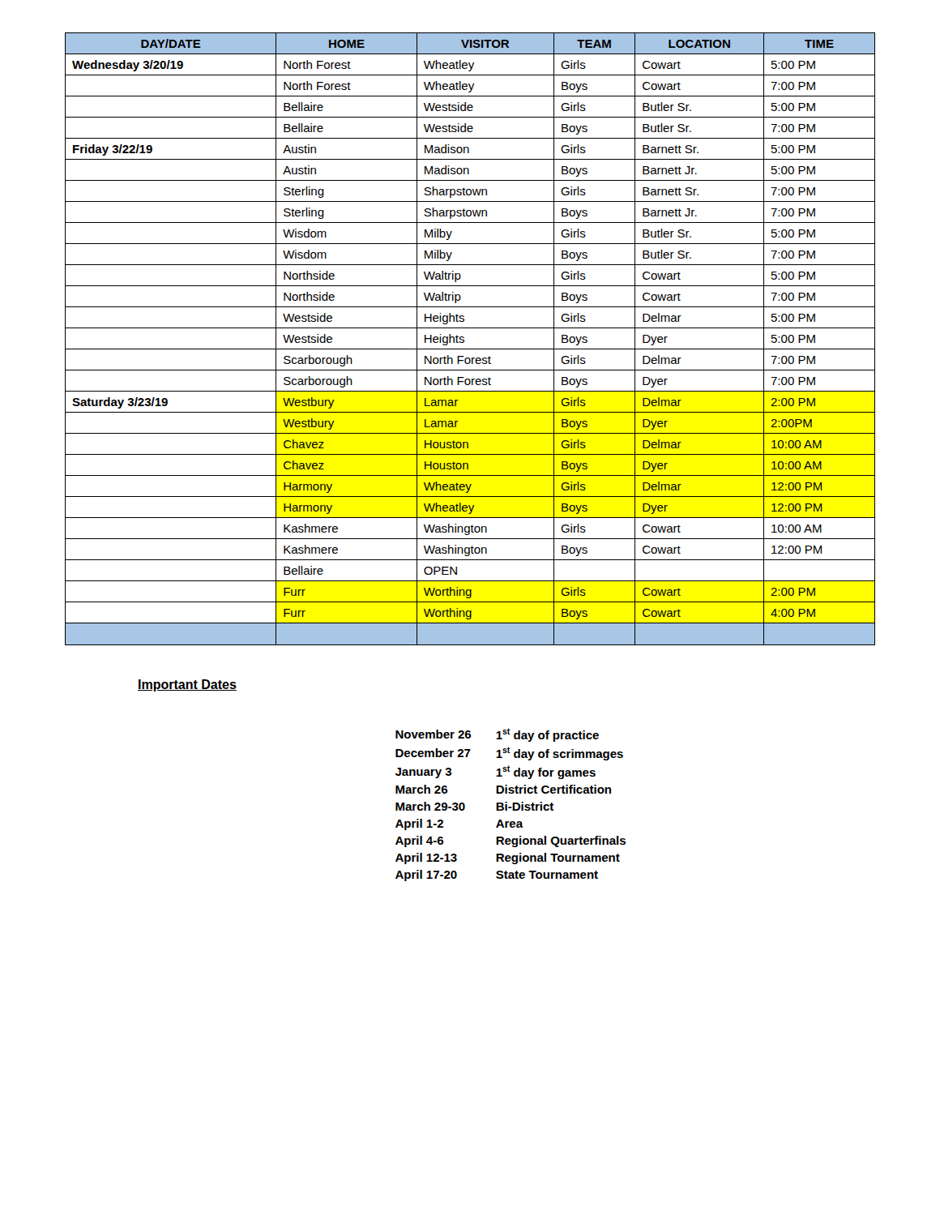| DAY/DATE | HOME | VISITOR | TEAM | LOCATION | TIME |
| --- | --- | --- | --- | --- | --- |
| Wednesday 3/20/19 | North Forest | Wheatley | Girls | Cowart | 5:00 PM |
| | North Forest | Wheatley | Boys | Cowart | 7:00 PM |
| | Bellaire | Westside | Girls | Butler Sr. | 5:00 PM |
| | Bellaire | Westside | Boys | Butler Sr. | 7:00 PM |
| Friday 3/22/19 | Austin | Madison | Girls | Barnett Sr. | 5:00 PM |
| | Austin | Madison | Boys | Barnett Jr. | 5:00 PM |
| | Sterling | Sharpstown | Girls | Barnett Sr. | 7:00 PM |
| | Sterling | Sharpstown | Boys | Barnett Jr. | 7:00 PM |
| | Wisdom | Milby | Girls | Butler Sr. | 5:00 PM |
| | Wisdom | Milby | Boys | Butler Sr. | 7:00 PM |
| | Northside | Waltrip | Girls | Cowart | 5:00 PM |
| | Northside | Waltrip | Boys | Cowart | 7:00 PM |
| | Westside | Heights | Girls | Delmar | 5:00 PM |
| | Westside | Heights | Boys | Dyer | 5:00 PM |
| | Scarborough | North Forest | Girls | Delmar | 7:00 PM |
| | Scarborough | North Forest | Boys | Dyer | 7:00 PM |
| Saturday 3/23/19 | Westbury | Lamar | Girls | Delmar | 2:00 PM |
| | Westbury | Lamar | Boys | Dyer | 2:00PM |
| | Chavez | Houston | Girls | Delmar | 10:00 AM |
| | Chavez | Houston | Boys | Dyer | 10:00 AM |
| | Harmony | Wheatey | Girls | Delmar | 12:00 PM |
| | Harmony | Wheatley | Boys | Dyer | 12:00 PM |
| | Kashmere | Washington | Girls | Cowart | 10:00 AM |
| | Kashmere | Washington | Boys | Cowart | 12:00 PM |
| | Bellaire | OPEN | | | |
| | Furr | Worthing | Girls | Cowart | 2:00 PM |
| | Furr | Worthing | Boys | Cowart | 4:00 PM |
Important Dates
| November 26 | 1 st day of practice |
| December 27 | 1 st day of scrimmages |
| January 3 | 1 st day for games |
| March 26 | District Certification |
| March 29-30 | Bi-District |
| April 1-2 | Area |
| April 4-6 | Regional Quarterfinals |
| April 12-13 | Regional Tournament |
| April 17-20 | State Tournament |